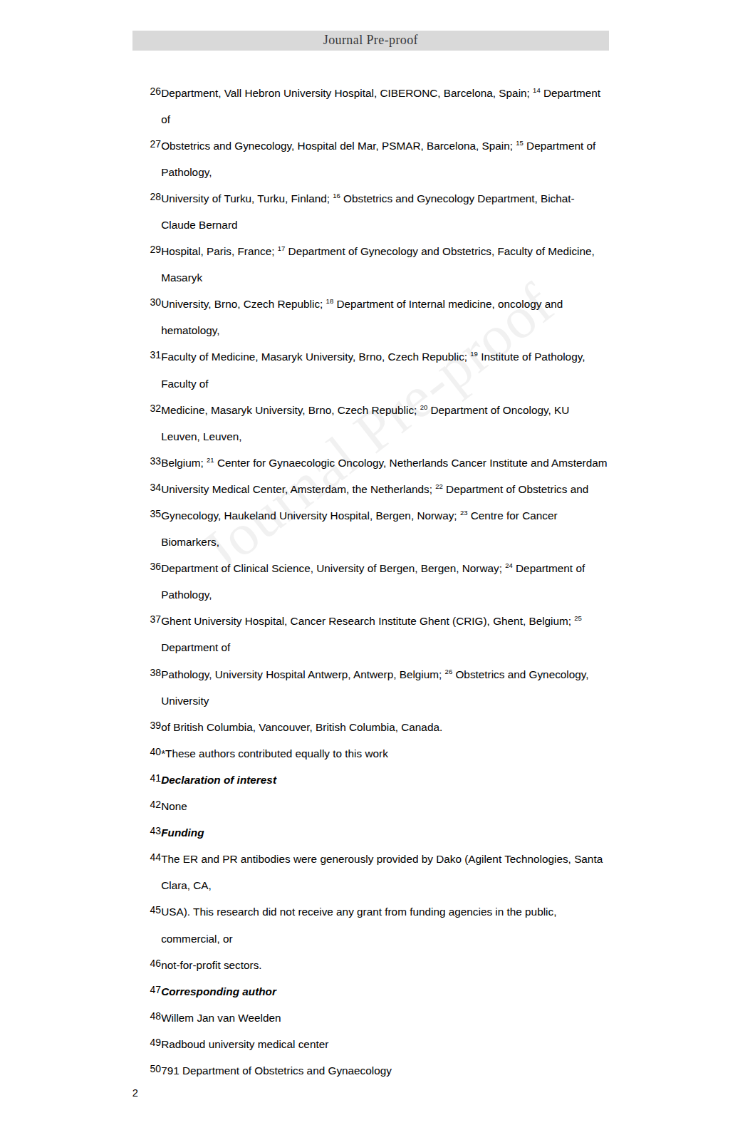Journal Pre-proof
Journal Pre-proof
| 26 | Department, Vall Hebron University Hospital, CIBERONC, Barcelona, Spain; 14 Department of |
| 27 | Obstetrics and Gynecology, Hospital del Mar, PSMAR, Barcelona, Spain; 15 Department of Pathology, |
| 28 | University of Turku, Turku, Finland; 16 Obstetrics and Gynecology Department, Bichat-Claude Bernard |
| 29 | Hospital, Paris, France; 17 Department of Gynecology and Obstetrics, Faculty of Medicine, Masaryk |
| 30 | University, Brno, Czech Republic; 18 Department of Internal medicine, oncology and hematology, |
| 31 | Faculty of Medicine, Masaryk University, Brno, Czech Republic; 19 Institute of Pathology, Faculty of |
| 32 | Medicine, Masaryk University, Brno, Czech Republic; 20 Department of Oncology, KU Leuven, Leuven, |
| 33 | Belgium; 21 Center for Gynaecologic Oncology, Netherlands Cancer Institute and Amsterdam |
| 34 | University Medical Center, Amsterdam, the Netherlands; 22 Department of Obstetrics and |
| 35 | Gynecology, Haukeland University Hospital, Bergen, Norway; 23 Centre for Cancer Biomarkers, |
| 36 | Department of Clinical Science, University of Bergen, Bergen, Norway; 24 Department of Pathology, |
| 37 | Ghent University Hospital, Cancer Research Institute Ghent (CRIG), Ghent, Belgium; 25 Department of |
| 38 | Pathology, University Hospital Antwerp, Antwerp, Belgium; 26 Obstetrics and Gynecology, University |
| 39 | of British Columbia, Vancouver, British Columbia, Canada. |
| 40 | *These authors contributed equally to this work |
| 41 | Declaration of interest |
| 42 | None |
| 43 | Funding |
| 44 | The ER and PR antibodies were generously provided by Dako (Agilent Technologies, Santa Clara, CA, |
| 45 | USA). This research did not receive any grant from funding agencies in the public, commercial, or |
| 46 | not-for-profit sectors. |
| 47 | Corresponding author |
| 48 | Willem Jan van Weelden |
| 49 | Radboud university medical center |
| 50 | 791 Department of Obstetrics and Gynaecology |
2